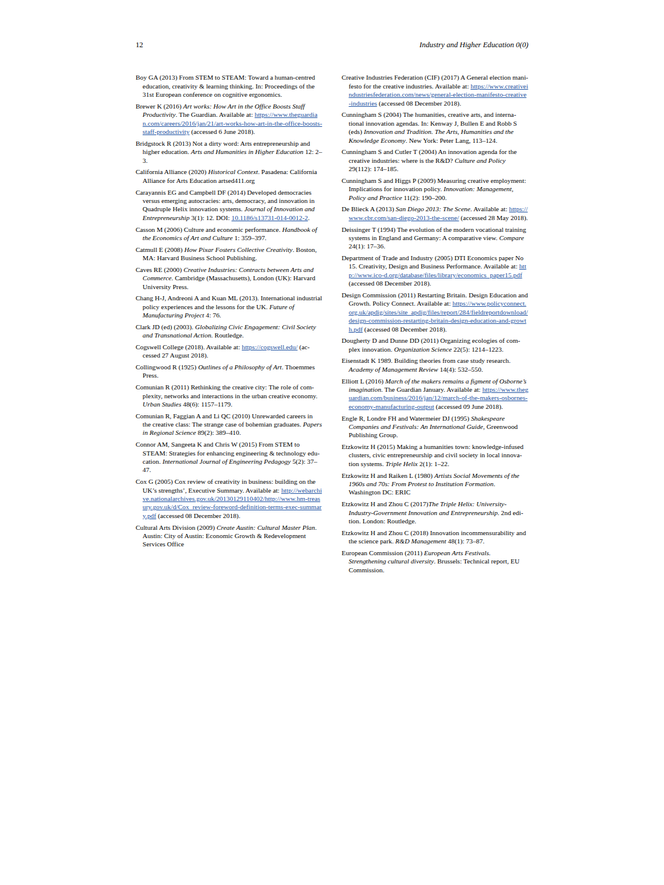12 Industry and Higher Education 0(0)
Boy GA (2013) From STEM to STEAM: Toward a human-centred education, creativity & learning thinking. In: Proceedings of the 31st European conference on cognitive ergonomics.
Brewer K (2016) Art works: How Art in the Office Boosts Staff Productivity. The Guardian. Available at: https://www.theguardian.com/careers/2016/jan/21/art-works-how-art-in-the-office-boosts-staff-productivity (accessed 6 June 2018).
Bridgstock R (2013) Not a dirty word: Arts entrepreneurship and higher education. Arts and Humanities in Higher Education 12: 2–3.
California Alliance (2020) Historical Context. Pasadena: California Alliance for Arts Education artsed411.org
Carayannis EG and Campbell DF (2014) Developed democracies versus emerging autocracies: arts, democracy, and innovation in Quadruple Helix innovation systems. Journal of Innovation and Entrepreneurship 3(1): 12. DOI: 10.1186/s13731-014-0012-2.
Casson M (2006) Culture and economic performance. Handbook of the Economics of Art and Culture 1: 359–397.
Catmull E (2008) How Pixar Fosters Collective Creativity. Boston, MA: Harvard Business School Publishing.
Caves RE (2000) Creative Industries: Contracts between Arts and Commerce. Cambridge (Massachusetts), London (UK): Harvard University Press.
Chang H-J, Andreoni A and Kuan ML (2013). International industrial policy experiences and the lessons for the UK. Future of Manufacturing Project 4: 76.
Clark JD (ed) (2003). Globalizing Civic Engagement: Civil Society and Transnational Action. Routledge.
Cogswell College (2018). Available at: https://cogswell.edu/ (accessed 27 August 2018).
Collingwood R (1925) Outlines of a Philosophy of Art. Thoemmes Press.
Comunian R (2011) Rethinking the creative city: The role of complexity, networks and interactions in the urban creative economy. Urban Studies 48(6): 1157–1179.
Comunian R, Faggian A and Li QC (2010) Unrewarded careers in the creative class: The strange case of bohemian graduates. Papers in Regional Science 89(2): 389–410.
Connor AM, Sangeeta K and Chris W (2015) From STEM to STEAM: Strategies for enhancing engineering & technology education. International Journal of Engineering Pedagogy 5(2): 37–47.
Cox G (2005) Cox review of creativity in business: building on the UK’s strengths’, Executive Summary. Available at: http://webarchive.nationalarchives.gov.uk/20130129110402/http://www.hm-treasury.gov.uk/d/Cox_review-foreword-definition-terms-exec-summary.pdf (accessed 08 December 2018).
Cultural Arts Division (2009) Create Austin: Cultural Master Plan. Austin: City of Austin: Economic Growth & Redevelopment Services Office
Creative Industries Federation (CIF) (2017) A General election manifesto for the creative industries. Available at: https://www.creativeindustriesfederation.com/news/general-election-manifesto-creative-industries (accessed 08 December 2018).
Cunningham S (2004) The humanities, creative arts, and international innovation agendas. In: Kenway J, Bullen E and Robb S (eds) Innovation and Tradition. The Arts, Humanities and the Knowledge Economy. New York: Peter Lang, 113–124.
Cunningham S and Cutler T (2004) An innovation agenda for the creative industries: where is the R&D? Culture and Policy 29(112): 174–185.
Cunningham S and Higgs P (2009) Measuring creative employment: Implications for innovation policy. Innovation: Management, Policy and Practice 11(2): 190–200.
De Blieck A (2013) San Diego 2013: The Scene. Available at: https://www.cbr.com/san-diego-2013-the-scene/ (accessed 28 May 2018).
Deissinger T (1994) The evolution of the modern vocational training systems in England and Germany: A comparative view. Compare 24(1): 17–36.
Department of Trade and Industry (2005) DTI Economics paper No 15. Creativity, Design and Business Performance. Available at: http://www.ico-d.org/database/files/library/economics_paper15.pdf (accessed 08 December 2018).
Design Commission (2011) Restarting Britain. Design Education and Growth. Policy Connect. Available at: https://www.policyconnect.org.uk/apdig/sites/site_apdig/files/report/284/fieldreportdownload/design-commission-restarting-britain-design-education-and-growth.pdf (accessed 08 December 2018).
Dougherty D and Dunne DD (2011) Organizing ecologies of complex innovation. Organization Science 22(5): 1214–1223.
Eisenstadt K 1989. Building theories from case study research. Academy of Management Review 14(4): 532–550.
Elliott L (2016) March of the makers remains a figment of Osborne’s imagination. The Guardian January. Available at: https://www.theguardian.com/business/2016/jan/12/march-of-the-makers-osbornes-economy-manufacturing-output (accessed 09 June 2018).
Engle R, Londre FH and Watermeier DJ (1995) Shakespeare Companies and Festivals: An International Guide, Greenwood Publishing Group.
Etzkowitz H (2015) Making a humanities town: knowledge-infused clusters, civic entrepreneurship and civil society in local innovation systems. Triple Helix 2(1): 1–22.
Etzkowitz H and Raiken L (1980) Artists Social Movements of the 1960s and 70s: From Protest to Institution Formation. Washington DC: ERIC
Etzkowitz H and Zhou C (2017)The Triple Helix: University-Industry-Government Innovation and Entrepreneurship. 2nd edition. London: Routledge.
Etzkowitz H and Zhou C (2018) Innovation incommensurability and the science park. R&D Management 48(1): 73–87.
European Commission (2011) European Arts Festivals. Strengthening cultural diversity. Brussels: Technical report, EU Commission.